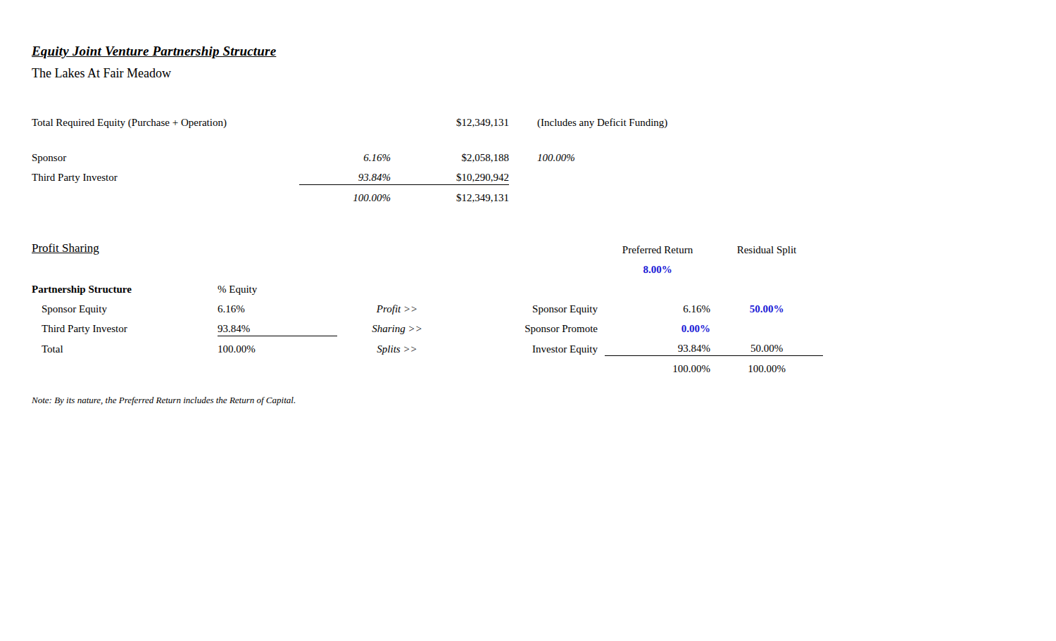Equity Joint Venture Partnership Structure
The Lakes At Fair Meadow
| Total Required Equity (Purchase + Operation) | | $12,349,131 | (Includes any Deficit Funding) |
| Sponsor | 6.16% | $2,058,188 | 100.00% |
| Third Party Investor | 93.84% | $10,290,942 | |
| | 100.00% | $12,349,131 | |
| Profit Sharing | | | | Preferred Return | Residual Split |
| | | | | 8.00% | |
| Partnership Structure | % Equity | | | | |
| Sponsor Equity | 6.16% | Profit >> | Sponsor Equity | 6.16% | 50.00% |
| Third Party Investor | 93.84% | Sharing >> | Sponsor Promote | 0.00% | |
| Total | 100.00% | Splits >> | Investor Equity | 93.84% | 50.00% |
| | | | | 100.00% | 100.00% |
Note: By its nature, the Preferred Return includes the Return of Capital.